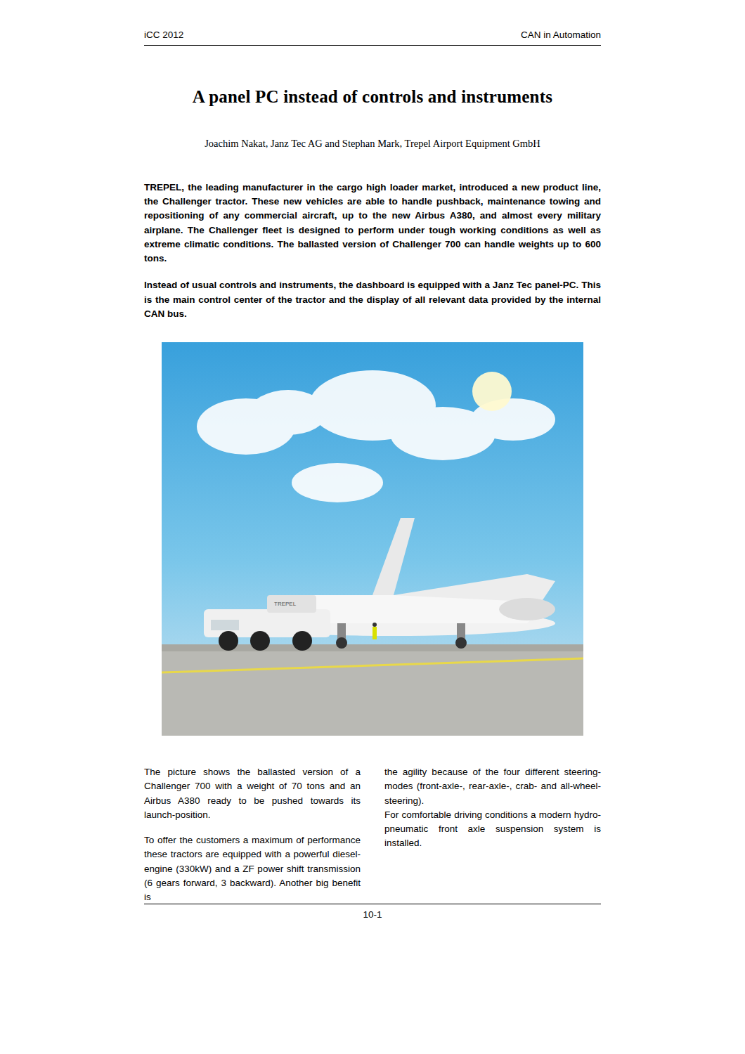iCC 2012
CAN in Automation
A panel PC instead of controls and instruments
Joachim Nakat, Janz Tec AG and Stephan Mark, Trepel Airport Equipment GmbH
TREPEL, the leading manufacturer in the cargo high loader market, introduced a new product line, the Challenger tractor. These new vehicles are able to handle pushback, maintenance towing and repositioning of any commercial aircraft, up to the new Airbus A380, and almost every military airplane. The Challenger fleet is designed to perform under tough working conditions as well as extreme climatic conditions. The ballasted version of Challenger 700 can handle weights up to 600 tons.
Instead of usual controls and instruments, the dashboard is equipped with a Janz Tec panel-PC. This is the main control center of the tractor and the display of all relevant data provided by the internal CAN bus.
The picture shows the ballasted version of a Challenger 700 with a weight of 70 tons and an Airbus A380 ready to be pushed towards its launch-position.
To offer the customers a maximum of performance these tractors are equipped with a powerful diesel-engine (330kW) and a ZF power shift transmission (6 gears forward, 3 backward). Another big benefit is
the agility because of the four different steering-modes (front-axle-, rear-axle-, crab- and all-wheel-steering).
For comfortable driving conditions a modern hydro-pneumatic front axle suspension system is installed.
10-1